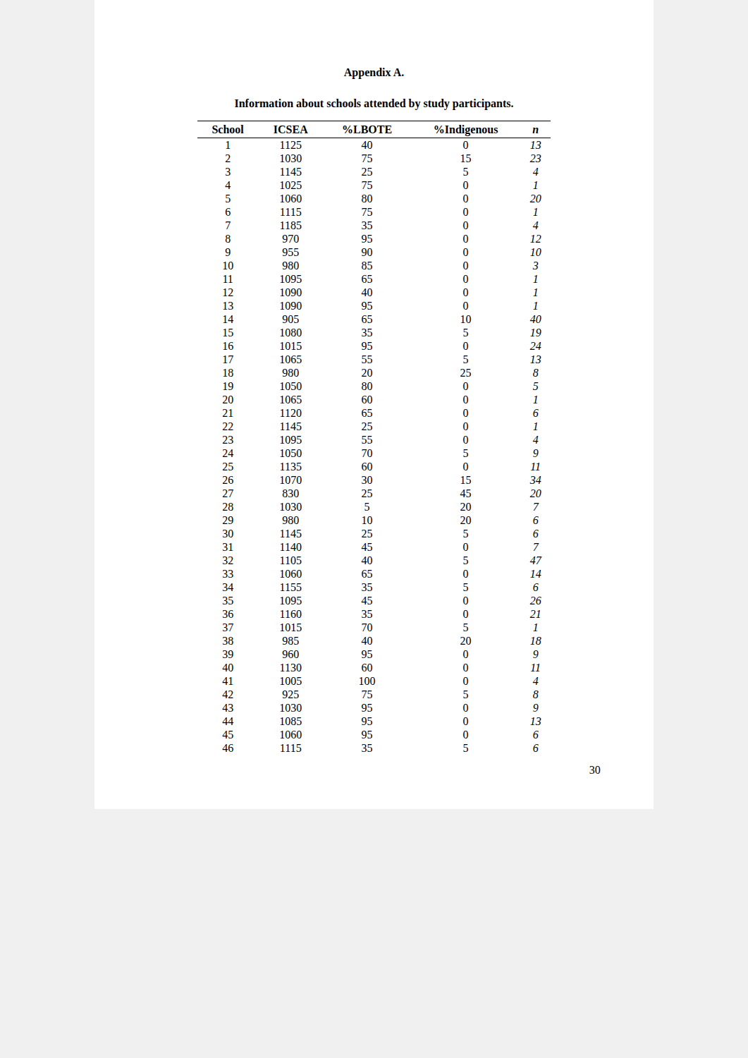Appendix A.
Information about schools attended by study participants.
| School | ICSEA | %LBOTE | %Indigenous | n |
| --- | --- | --- | --- | --- |
| 1 | 1125 | 40 | 0 | 13 |
| 2 | 1030 | 75 | 15 | 23 |
| 3 | 1145 | 25 | 5 | 4 |
| 4 | 1025 | 75 | 0 | 1 |
| 5 | 1060 | 80 | 0 | 20 |
| 6 | 1115 | 75 | 0 | 1 |
| 7 | 1185 | 35 | 0 | 4 |
| 8 | 970 | 95 | 0 | 12 |
| 9 | 955 | 90 | 0 | 10 |
| 10 | 980 | 85 | 0 | 3 |
| 11 | 1095 | 65 | 0 | 1 |
| 12 | 1090 | 40 | 0 | 1 |
| 13 | 1090 | 95 | 0 | 1 |
| 14 | 905 | 65 | 10 | 40 |
| 15 | 1080 | 35 | 5 | 19 |
| 16 | 1015 | 95 | 0 | 24 |
| 17 | 1065 | 55 | 5 | 13 |
| 18 | 980 | 20 | 25 | 8 |
| 19 | 1050 | 80 | 0 | 5 |
| 20 | 1065 | 60 | 0 | 1 |
| 21 | 1120 | 65 | 0 | 6 |
| 22 | 1145 | 25 | 0 | 1 |
| 23 | 1095 | 55 | 0 | 4 |
| 24 | 1050 | 70 | 5 | 9 |
| 25 | 1135 | 60 | 0 | 11 |
| 26 | 1070 | 30 | 15 | 34 |
| 27 | 830 | 25 | 45 | 20 |
| 28 | 1030 | 5 | 20 | 7 |
| 29 | 980 | 10 | 20 | 6 |
| 30 | 1145 | 25 | 5 | 6 |
| 31 | 1140 | 45 | 0 | 7 |
| 32 | 1105 | 40 | 5 | 47 |
| 33 | 1060 | 65 | 0 | 14 |
| 34 | 1155 | 35 | 5 | 6 |
| 35 | 1095 | 45 | 0 | 26 |
| 36 | 1160 | 35 | 0 | 21 |
| 37 | 1015 | 70 | 5 | 1 |
| 38 | 985 | 40 | 20 | 18 |
| 39 | 960 | 95 | 0 | 9 |
| 40 | 1130 | 60 | 0 | 11 |
| 41 | 1005 | 100 | 0 | 4 |
| 42 | 925 | 75 | 5 | 8 |
| 43 | 1030 | 95 | 0 | 9 |
| 44 | 1085 | 95 | 0 | 13 |
| 45 | 1060 | 95 | 0 | 6 |
| 46 | 1115 | 35 | 5 | 6 |
30